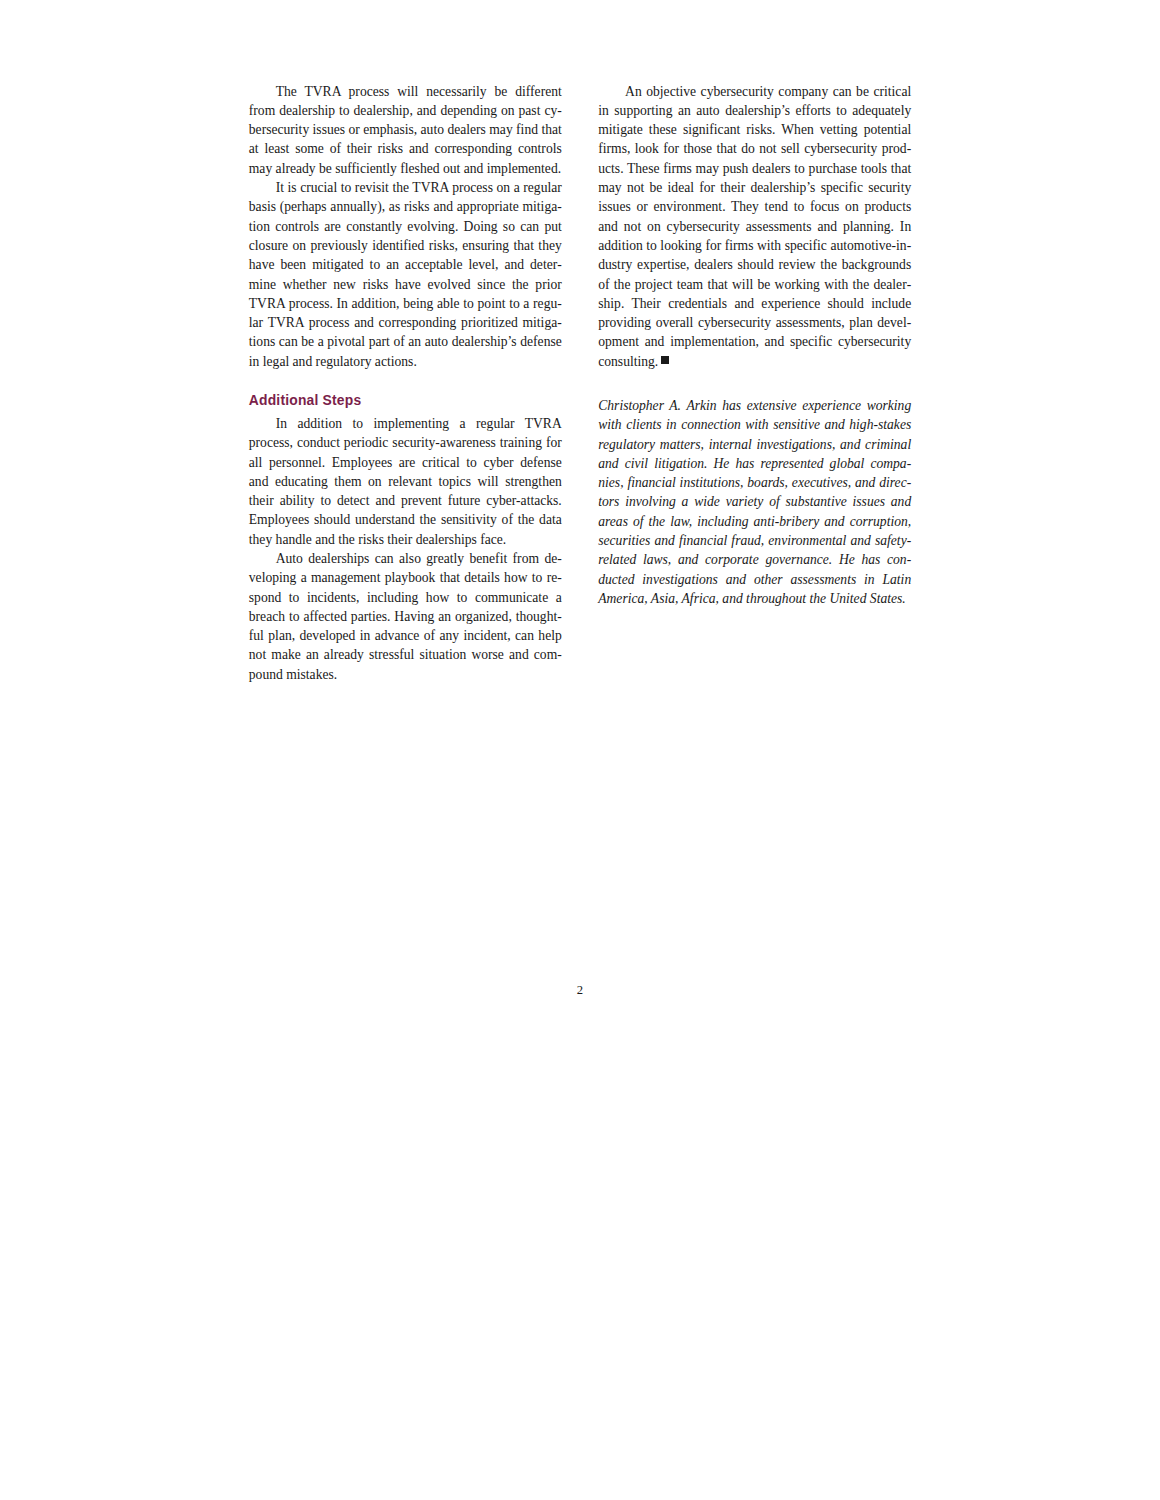The TVRA process will necessarily be different from dealership to dealership, and depending on past cybersecurity issues or emphasis, auto dealers may find that at least some of their risks and corresponding controls may already be sufficiently fleshed out and implemented.
It is crucial to revisit the TVRA process on a regular basis (perhaps annually), as risks and appropriate mitigation controls are constantly evolving. Doing so can put closure on previously identified risks, ensuring that they have been mitigated to an acceptable level, and determine whether new risks have evolved since the prior TVRA process. In addition, being able to point to a regular TVRA process and corresponding prioritized mitigations can be a pivotal part of an auto dealership’s defense in legal and regulatory actions.
Additional Steps
In addition to implementing a regular TVRA process, conduct periodic security-awareness training for all personnel. Employees are critical to cyber defense and educating them on relevant topics will strengthen their ability to detect and prevent future cyber-attacks. Employees should understand the sensitivity of the data they handle and the risks their dealerships face.
Auto dealerships can also greatly benefit from developing a management playbook that details how to respond to incidents, including how to communicate a breach to affected parties. Having an organized, thoughtful plan, developed in advance of any incident, can help not make an already stressful situation worse and compound mistakes.
An objective cybersecurity company can be critical in supporting an auto dealership’s efforts to adequately mitigate these significant risks. When vetting potential firms, look for those that do not sell cybersecurity products. These firms may push dealers to purchase tools that may not be ideal for their dealership’s specific security issues or environment. They tend to focus on products and not on cybersecurity assessments and planning. In addition to looking for firms with specific automotive-industry expertise, dealers should review the backgrounds of the project team that will be working with the dealership. Their credentials and experience should include providing overall cybersecurity assessments, plan development and implementation, and specific cybersecurity consulting.
Christopher A. Arkin has extensive experience working with clients in connection with sensitive and high-stakes regulatory matters, internal investigations, and criminal and civil litigation. He has represented global companies, financial institutions, boards, executives, and directors involving a wide variety of substantive issues and areas of the law, including anti-bribery and corruption, securities and financial fraud, environmental and safety-related laws, and corporate governance. He has conducted investigations and other assessments in Latin America, Asia, Africa, and throughout the United States.
2